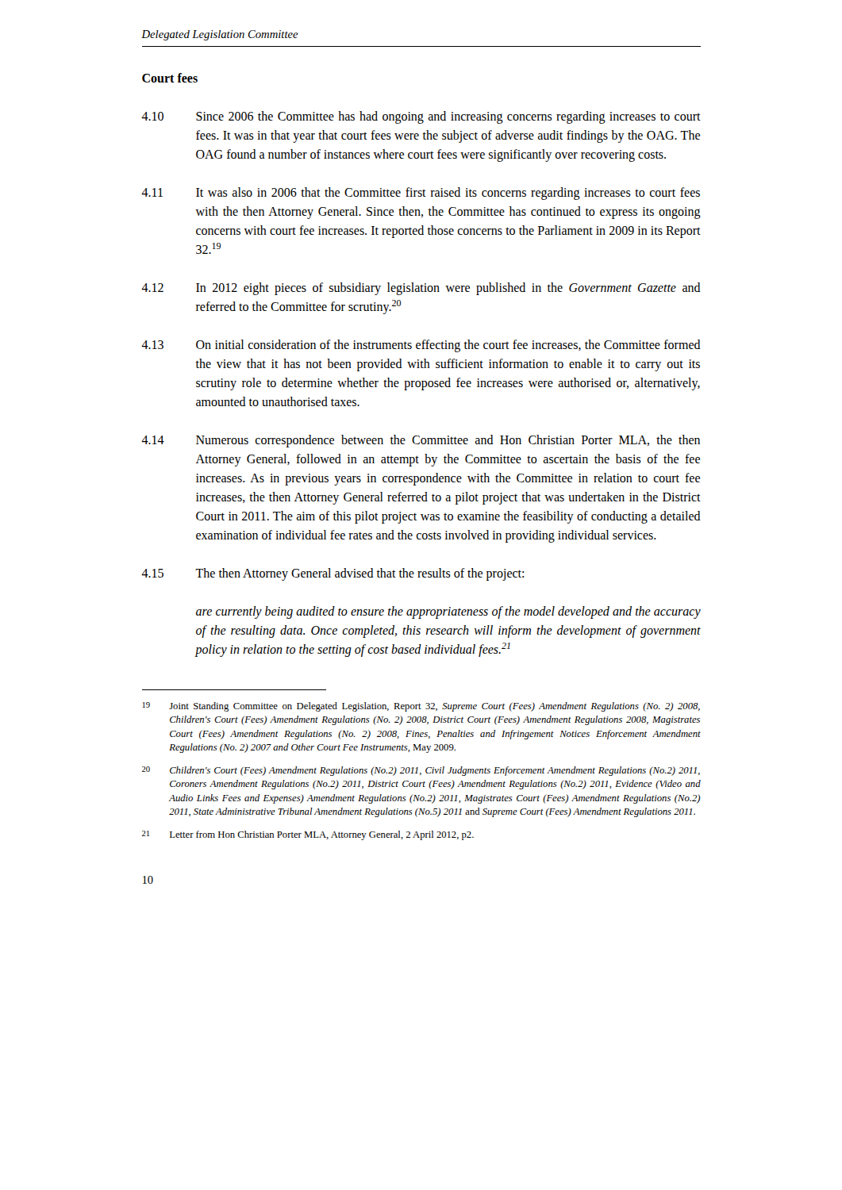Delegated Legislation Committee
Court fees
4.10
Since 2006 the Committee has had ongoing and increasing concerns regarding increases to court fees. It was in that year that court fees were the subject of adverse audit findings by the OAG. The OAG found a number of instances where court fees were significantly over recovering costs.
4.11
It was also in 2006 that the Committee first raised its concerns regarding increases to court fees with the then Attorney General. Since then, the Committee has continued to express its ongoing concerns with court fee increases. It reported those concerns to the Parliament in 2009 in its Report 32.19
4.12
In 2012 eight pieces of subsidiary legislation were published in the Government Gazette and referred to the Committee for scrutiny.20
4.13
On initial consideration of the instruments effecting the court fee increases, the Committee formed the view that it has not been provided with sufficient information to enable it to carry out its scrutiny role to determine whether the proposed fee increases were authorised or, alternatively, amounted to unauthorised taxes.
4.14
Numerous correspondence between the Committee and Hon Christian Porter MLA, the then Attorney General, followed in an attempt by the Committee to ascertain the basis of the fee increases. As in previous years in correspondence with the Committee in relation to court fee increases, the then Attorney General referred to a pilot project that was undertaken in the District Court in 2011. The aim of this pilot project was to examine the feasibility of conducting a detailed examination of individual fee rates and the costs involved in providing individual services.
4.15
The then Attorney General advised that the results of the project:
are currently being audited to ensure the appropriateness of the model developed and the accuracy of the resulting data. Once completed, this research will inform the development of government policy in relation to the setting of cost based individual fees.21
19
Joint Standing Committee on Delegated Legislation, Report 32, Supreme Court (Fees) Amendment Regulations (No. 2) 2008, Children's Court (Fees) Amendment Regulations (No. 2) 2008, District Court (Fees) Amendment Regulations 2008, Magistrates Court (Fees) Amendment Regulations (No. 2) 2008, Fines, Penalties and Infringement Notices Enforcement Amendment Regulations (No. 2) 2007 and Other Court Fee Instruments, May 2009.
20
Children's Court (Fees) Amendment Regulations (No.2) 2011, Civil Judgments Enforcement Amendment Regulations (No.2) 2011, Coroners Amendment Regulations (No.2) 2011, District Court (Fees) Amendment Regulations (No.2) 2011, Evidence (Video and Audio Links Fees and Expenses) Amendment Regulations (No.2) 2011, Magistrates Court (Fees) Amendment Regulations (No.2) 2011, State Administrative Tribunal Amendment Regulations (No.5) 2011 and Supreme Court (Fees) Amendment Regulations 2011.
21
Letter from Hon Christian Porter MLA, Attorney General, 2 April 2012, p2.
10